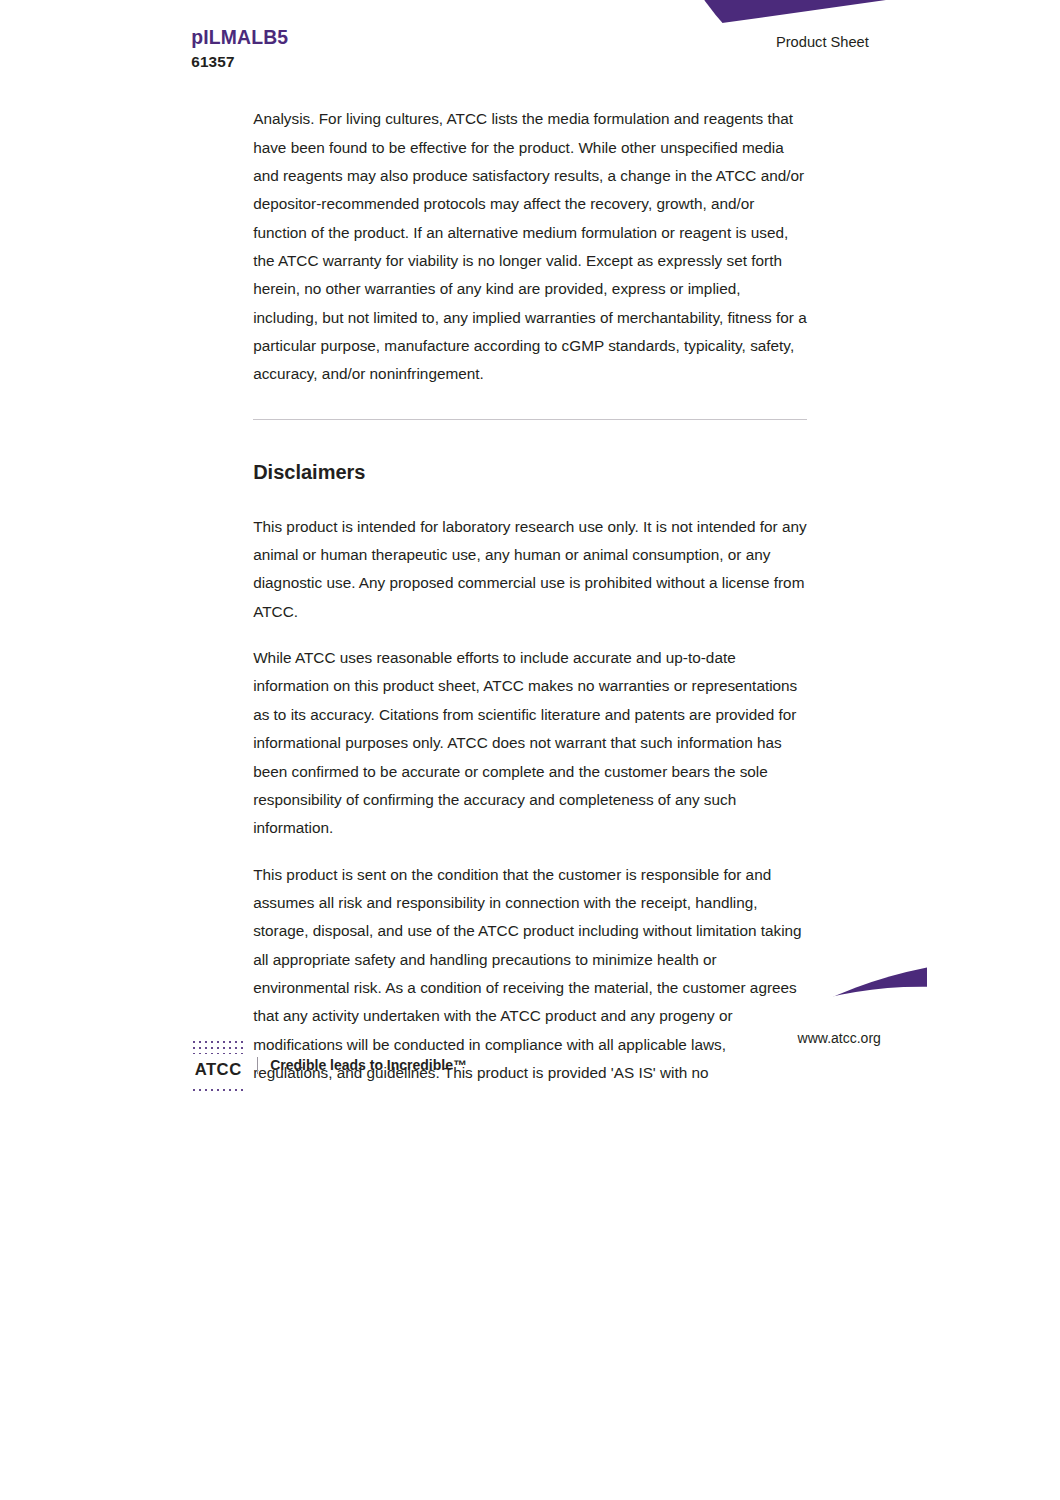pILMALB5 61357
Product Sheet
Analysis. For living cultures, ATCC lists the media formulation and reagents that have been found to be effective for the product. While other unspecified media and reagents may also produce satisfactory results, a change in the ATCC and/or depositor-recommended protocols may affect the recovery, growth, and/or function of the product. If an alternative medium formulation or reagent is used, the ATCC warranty for viability is no longer valid. Except as expressly set forth herein, no other warranties of any kind are provided, express or implied, including, but not limited to, any implied warranties of merchantability, fitness for a particular purpose, manufacture according to cGMP standards, typicality, safety, accuracy, and/or noninfringement.
Disclaimers
This product is intended for laboratory research use only. It is not intended for any animal or human therapeutic use, any human or animal consumption, or any diagnostic use. Any proposed commercial use is prohibited without a license from ATCC.
While ATCC uses reasonable efforts to include accurate and up-to-date information on this product sheet, ATCC makes no warranties or representations as to its accuracy. Citations from scientific literature and patents are provided for informational purposes only. ATCC does not warrant that such information has been confirmed to be accurate or complete and the customer bears the sole responsibility of confirming the accuracy and completeness of any such information.
This product is sent on the condition that the customer is responsible for and assumes all risk and responsibility in connection with the receipt, handling, storage, disposal, and use of the ATCC product including without limitation taking all appropriate safety and handling precautions to minimize health or environmental risk. As a condition of receiving the material, the customer agrees that any activity undertaken with the ATCC product and any progeny or modifications will be conducted in compliance with all applicable laws, regulations, and guidelines. This product is provided 'AS IS' with no
ATCC
Credible leads to Incredible™
www.atcc.org
Page 3 of 4